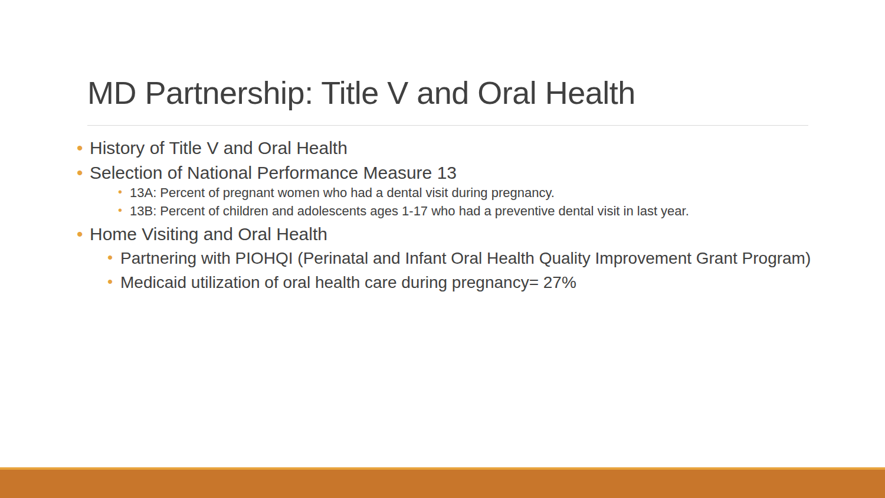MD Partnership: Title V and Oral Health
History of Title V and Oral Health
Selection of National Performance Measure 13
13A: Percent of pregnant women who had a dental visit during pregnancy.
13B: Percent of children and adolescents ages 1-17 who had a preventive dental visit in last year.
Home Visiting and Oral Health
Partnering with PIOHQI (Perinatal and Infant Oral Health Quality Improvement Grant Program)
Medicaid utilization of oral health care during pregnancy= 27%